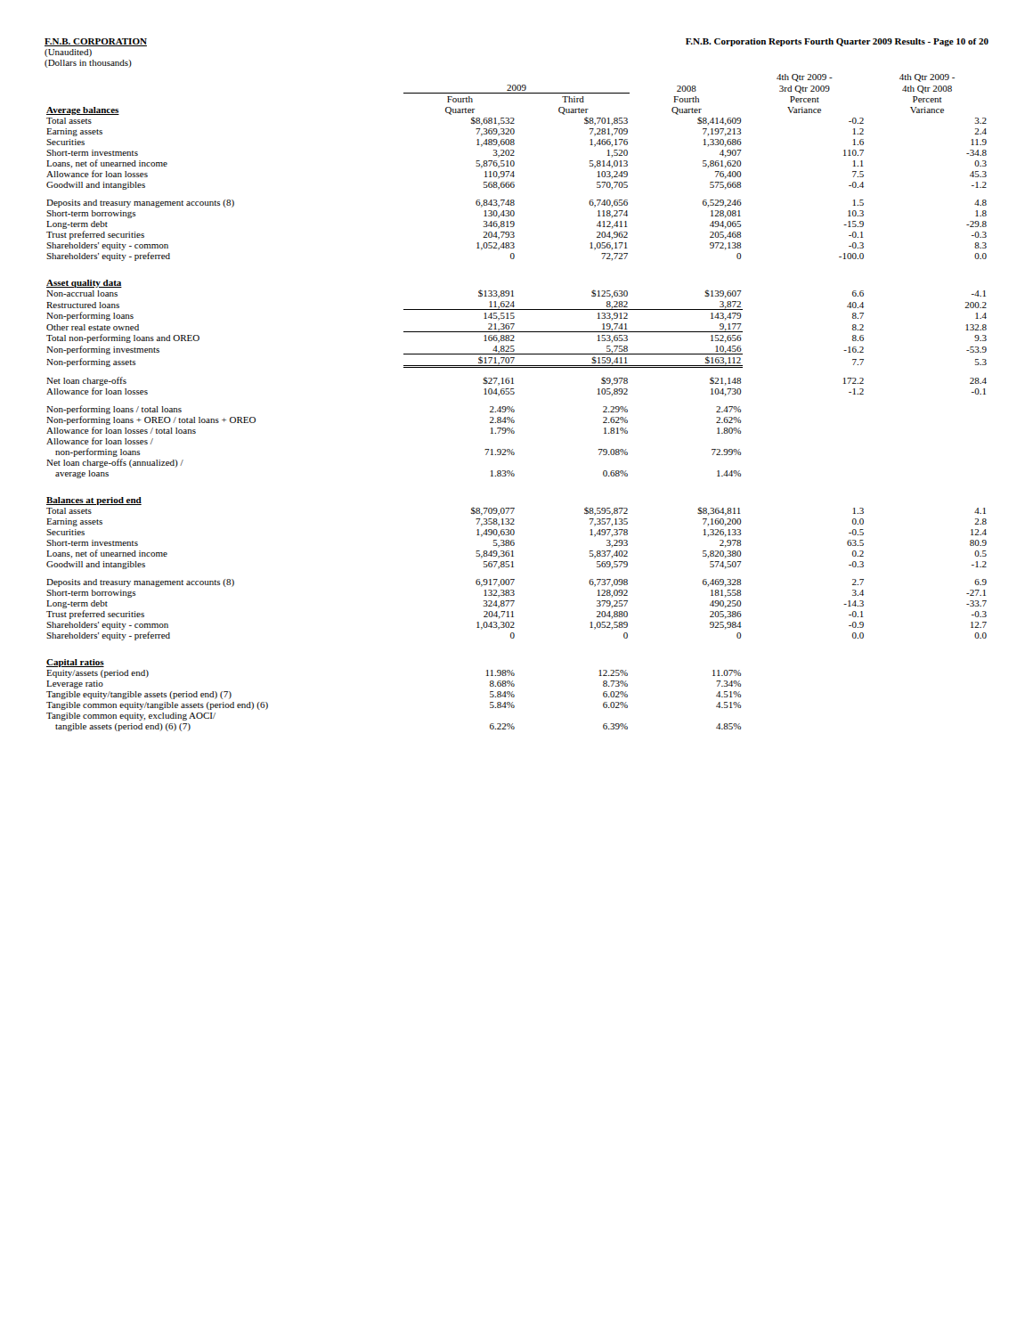F.N.B. CORPORATION
(Unaudited)
(Dollars in thousands)
F.N.B. Corporation Reports Fourth Quarter 2009 Results - Page 10 of 20
| | | | | 4th Qtr 2009 - | 4th Qtr 2009 - |
| | 2009 | 2008 | 3rd Qtr 2009 | 4th Qtr 2008 |
| | Fourth | Third | Fourth | Percent | Percent |
| Average balances | Quarter | Quarter | Quarter | Variance | Variance |
| Total assets | $8,681,532 | $8,701,853 | $8,414,609 | -0.2 | 3.2 |
| Earning assets | 7,369,320 | 7,281,709 | 7,197,213 | 1.2 | 2.4 |
| Securities | 1,489,608 | 1,466,176 | 1,330,686 | 1.6 | 11.9 |
| Short-term investments | 3,202 | 1,520 | 4,907 | 110.7 | -34.8 |
| Loans, net of unearned income | 5,876,510 | 5,814,013 | 5,861,620 | 1.1 | 0.3 |
| Allowance for loan losses | 110,974 | 103,249 | 76,400 | 7.5 | 45.3 |
| Goodwill and intangibles | 568,666 | 570,705 | 575,668 | -0.4 | -1.2 |
| Deposits and treasury management accounts (8) | 6,843,748 | 6,740,656 | 6,529,246 | 1.5 | 4.8 |
| Short-term borrowings | 130,430 | 118,274 | 128,081 | 10.3 | 1.8 |
| Long-term debt | 346,819 | 412,411 | 494,065 | -15.9 | -29.8 |
| Trust preferred securities | 204,793 | 204,962 | 205,468 | -0.1 | -0.3 |
| Shareholders' equity - common | 1,052,483 | 1,056,171 | 972,138 | -0.3 | 8.3 |
| Shareholders' equity - preferred | 0 | 72,727 | 0 | -100.0 | 0.0 |
| Asset quality data | |
| Non-accrual loans | $133,891 | $125,630 | $139,607 | 6.6 | -4.1 |
| Restructured loans | 11,624 | 8,282 | 3,872 | 40.4 | 200.2 |
| Non-performing loans | 145,515 | 133,912 | 143,479 | 8.7 | 1.4 |
| Other real estate owned | 21,367 | 19,741 | 9,177 | 8.2 | 132.8 |
| Total non-performing loans and OREO | 166,882 | 153,653 | 152,656 | 8.6 | 9.3 |
| Non-performing investments | 4,825 | 5,758 | 10,456 | -16.2 | -53.9 |
| Non-performing assets | $171,707 | $159,411 | $163,112 | 7.7 | 5.3 |
| Net loan charge-offs | $27,161 | $9,978 | $21,148 | 172.2 | 28.4 |
| Allowance for loan losses | 104,655 | 105,892 | 104,730 | -1.2 | -0.1 |
| Non-performing loans / total loans | 2.49% | 2.29% | 2.47% | | |
| Non-performing loans + OREO / total loans + OREO | 2.84% | 2.62% | 2.62% | | |
| Allowance for loan losses / total loans | 1.79% | 1.81% | 1.80% | | |
| Allowance for loan losses / | | | | | |
| non-performing loans | 71.92% | 79.08% | 72.99% | | |
| Net loan charge-offs (annualized) / | | | | | |
| average loans | 1.83% | 0.68% | 1.44% | | |
| Balances at period end | |
| Total assets | $8,709,077 | $8,595,872 | $8,364,811 | 1.3 | 4.1 |
| Earning assets | 7,358,132 | 7,357,135 | 7,160,200 | 0.0 | 2.8 |
| Securities | 1,490,630 | 1,497,378 | 1,326,133 | -0.5 | 12.4 |
| Short-term investments | 5,386 | 3,293 | 2,978 | 63.5 | 80.9 |
| Loans, net of unearned income | 5,849,361 | 5,837,402 | 5,820,380 | 0.2 | 0.5 |
| Goodwill and intangibles | 567,851 | 569,579 | 574,507 | -0.3 | -1.2 |
| Deposits and treasury management accounts (8) | 6,917,007 | 6,737,098 | 6,469,328 | 2.7 | 6.9 |
| Short-term borrowings | 132,383 | 128,092 | 181,558 | 3.4 | -27.1 |
| Long-term debt | 324,877 | 379,257 | 490,250 | -14.3 | -33.7 |
| Trust preferred securities | 204,711 | 204,880 | 205,386 | -0.1 | -0.3 |
| Shareholders' equity - common | 1,043,302 | 1,052,589 | 925,984 | -0.9 | 12.7 |
| Shareholders' equity - preferred | 0 | 0 | 0 | 0.0 | 0.0 |
| Capital ratios | |
| Equity/assets (period end) | 11.98% | 12.25% | 11.07% | | |
| Leverage ratio | 8.68% | 8.73% | 7.34% | | |
| Tangible equity/tangible assets (period end) (7) | 5.84% | 6.02% | 4.51% | | |
| Tangible common equity/tangible assets (period end) (6) | 5.84% | 6.02% | 4.51% | | |
| Tangible common equity, excluding AOCI/ | | | | | |
| tangible assets (period end) (6) (7) | 6.22% | 6.39% | 4.85% | | |